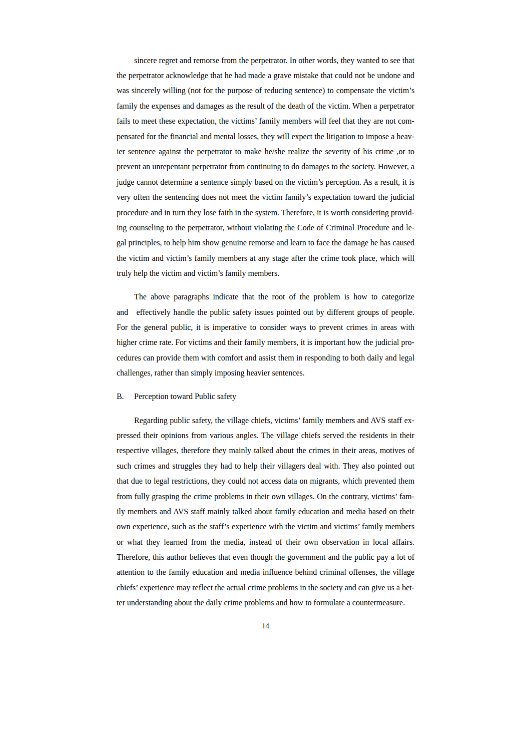sincere regret and remorse from the perpetrator. In other words, they wanted to see that the perpetrator acknowledge that he had made a grave mistake that could not be undone and was sincerely willing (not for the purpose of reducing sentence) to compensate the victim’s family the expenses and damages as the result of the death of the victim. When a perpetrator fails to meet these expectation, the victims’ family members will feel that they are not compensated for the financial and mental losses, they will expect the litigation to impose a heavier sentence against the perpetrator to make he/she realize the severity of his crime ,or to prevent an unrepentant perpetrator from continuing to do damages to the society. However, a judge cannot determine a sentence simply based on the victim’s perception. As a result, it is very often the sentencing does not meet the victim family’s expectation toward the judicial procedure and in turn they lose faith in the system. Therefore, it is worth considering providing counseling to the perpetrator, without violating the Code of Criminal Procedure and legal principles, to help him show genuine remorse and learn to face the damage he has caused the victim and victim’s family members at any stage after the crime took place, which will truly help the victim and victim’s family members.
The above paragraphs indicate that the root of the problem is how to categorize and effectively handle the public safety issues pointed out by different groups of people. For the general public, it is imperative to consider ways to prevent crimes in areas with higher crime rate. For victims and their family members, it is important how the judicial procedures can provide them with comfort and assist them in responding to both daily and legal challenges, rather than simply imposing heavier sentences.
B. Perception toward Public safety
Regarding public safety, the village chiefs, victims’ family members and AVS staff expressed their opinions from various angles. The village chiefs served the residents in their respective villages, therefore they mainly talked about the crimes in their areas, motives of such crimes and struggles they had to help their villagers deal with. They also pointed out that due to legal restrictions, they could not access data on migrants, which prevented them from fully grasping the crime problems in their own villages. On the contrary, victims’ family members and AVS staff mainly talked about family education and media based on their own experience, such as the staff’s experience with the victim and victims’ family members or what they learned from the media, instead of their own observation in local affairs. Therefore, this author believes that even though the government and the public pay a lot of attention to the family education and media influence behind criminal offenses, the village chiefs’ experience may reflect the actual crime problems in the society and can give us a better understanding about the daily crime problems and how to formulate a countermeasure.
14